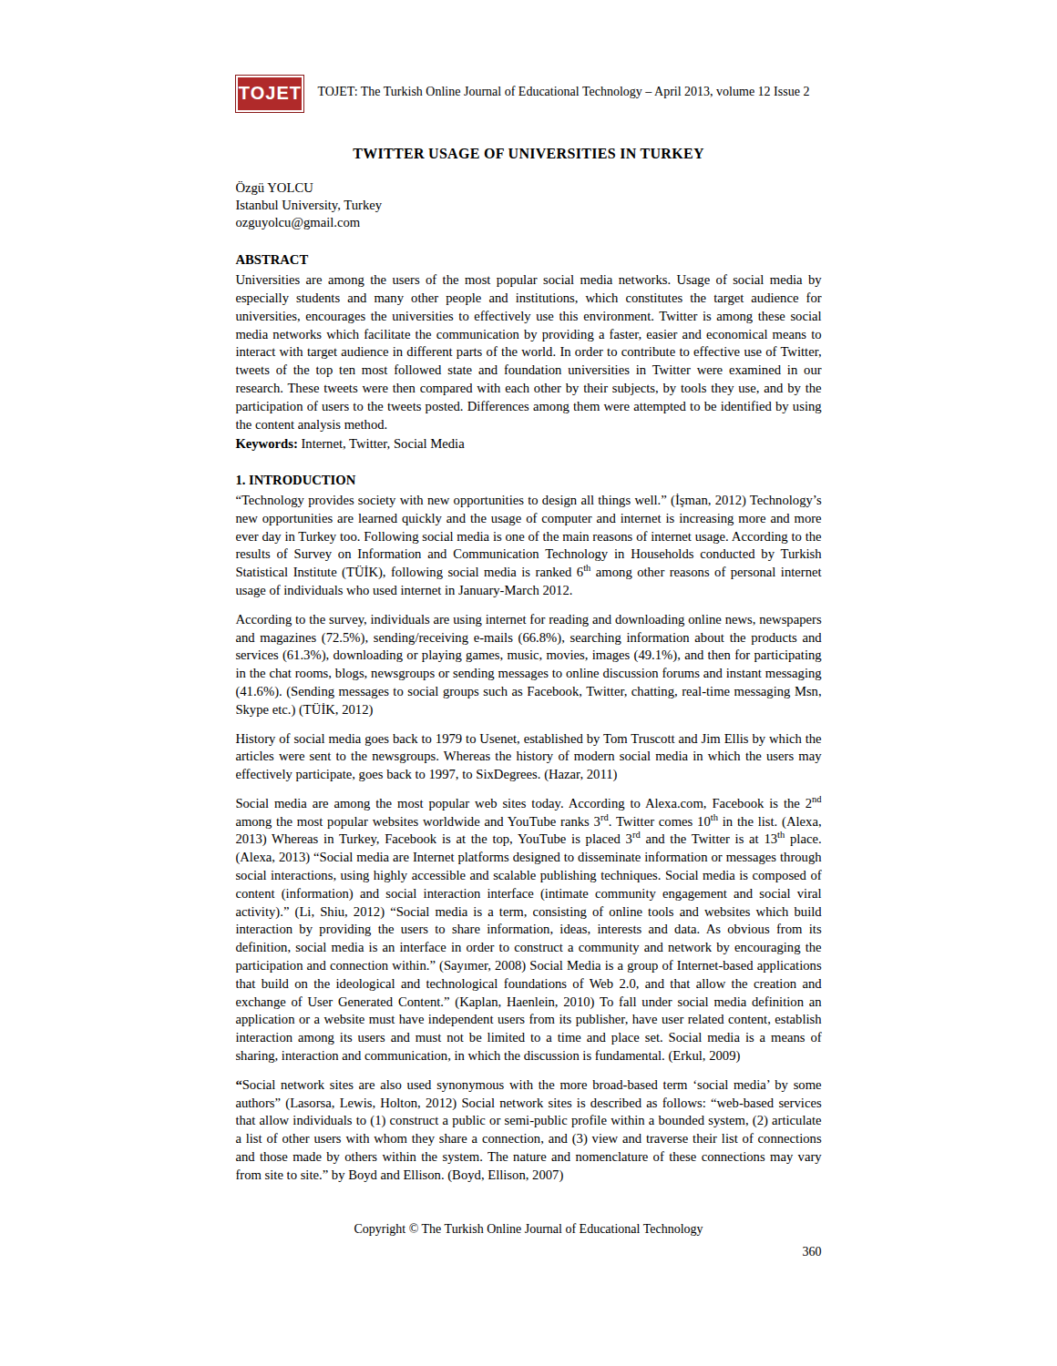TOJET
TOJET: The Turkish Online Journal of Educational Technology – April 2013, volume 12 Issue 2
TWITTER USAGE OF UNIVERSITIES IN TURKEY
Özgü YOLCU
Istanbul University, Turkey
ozguyolcu@gmail.com
ABSTRACT
Universities are among the users of the most popular social media networks. Usage of social media by especially students and many other people and institutions, which constitutes the target audience for universities, encourages the universities to effectively use this environment. Twitter is among these social media networks which facilitate the communication by providing a faster, easier and economical means to interact with target audience in different parts of the world. In order to contribute to effective use of Twitter, tweets of the top ten most followed state and foundation universities in Twitter were examined in our research. These tweets were then compared with each other by their subjects, by tools they use, and by the participation of users to the tweets posted. Differences among them were attempted to be identified by using the content analysis method.
Keywords: Internet, Twitter, Social Media
1. INTRODUCTION
“Technology provides society with new opportunities to design all things well.” (İşman, 2012) Technology’s new opportunities are learned quickly and the usage of computer and internet is increasing more and more ever day in Turkey too. Following social media is one of the main reasons of internet usage. According to the results of Survey on Information and Communication Technology in Households conducted by Turkish Statistical Institute (TÜİK), following social media is ranked 6th among other reasons of personal internet usage of individuals who used internet in January-March 2012.
According to the survey, individuals are using internet for reading and downloading online news, newspapers and magazines (72.5%), sending/receiving e-mails (66.8%), searching information about the products and services (61.3%), downloading or playing games, music, movies, images (49.1%), and then for participating in the chat rooms, blogs, newsgroups or sending messages to online discussion forums and instant messaging (41.6%). (Sending messages to social groups such as Facebook, Twitter, chatting, real-time messaging Msn, Skype etc.) (TÜİK, 2012)
History of social media goes back to 1979 to Usenet, established by Tom Truscott and Jim Ellis by which the articles were sent to the newsgroups. Whereas the history of modern social media in which the users may effectively participate, goes back to 1997, to SixDegrees. (Hazar, 2011)
Social media are among the most popular web sites today. According to Alexa.com, Facebook is the 2nd among the most popular websites worldwide and YouTube ranks 3rd. Twitter comes 10th in the list. (Alexa, 2013) Whereas in Turkey, Facebook is at the top, YouTube is placed 3rd and the Twitter is at 13th place. (Alexa, 2013) “Social media are Internet platforms designed to disseminate information or messages through social interactions, using highly accessible and scalable publishing techniques. Social media is composed of content (information) and social interaction interface (intimate community engagement and social viral activity).” (Li, Shiu, 2012) “Social media is a term, consisting of online tools and websites which build interaction by providing the users to share information, ideas, interests and data. As obvious from its definition, social media is an interface in order to construct a community and network by encouraging the participation and connection within.” (Sayımer, 2008) Social Media is a group of Internet-based applications that build on the ideological and technological foundations of Web 2.0, and that allow the creation and exchange of User Generated Content.” (Kaplan, Haenlein, 2010) To fall under social media definition an application or a website must have independent users from its publisher, have user related content, establish interaction among its users and must not be limited to a time and place set. Social media is a means of sharing, interaction and communication, in which the discussion is fundamental. (Erkul, 2009)
“Social network sites are also used synonymous with the more broad-based term ‘social media’ by some authors” (Lasorsa, Lewis, Holton, 2012) Social network sites is described as follows: “web-based services that allow individuals to (1) construct a public or semi-public profile within a bounded system, (2) articulate a list of other users with whom they share a connection, and (3) view and traverse their list of connections and those made by others within the system. The nature and nomenclature of these connections may vary from site to site.” by Boyd and Ellison. (Boyd, Ellison, 2007)
Copyright © The Turkish Online Journal of Educational Technology
360